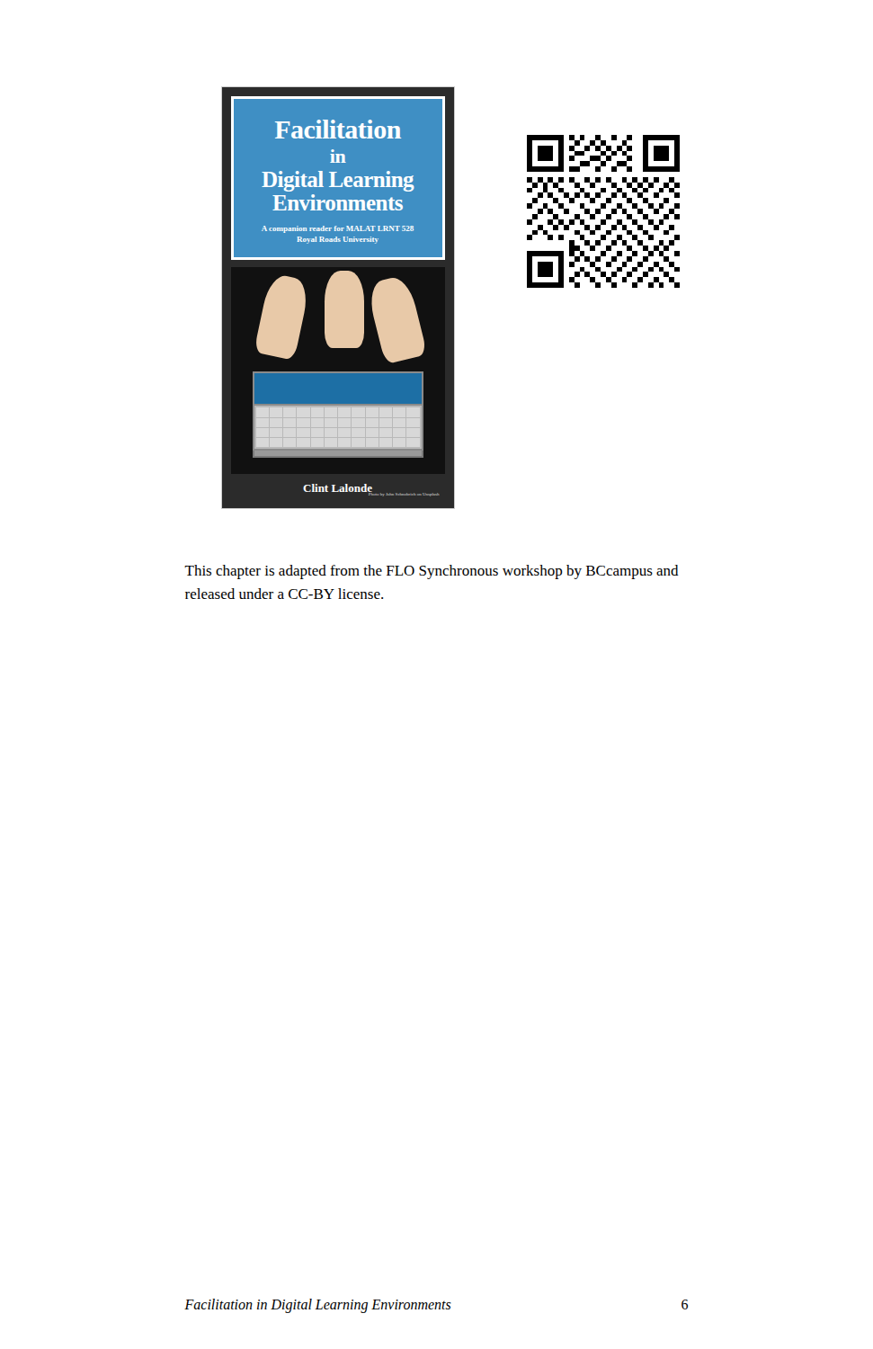Facilitation
in
Digital Learning
Environments
A companion reader for MALAT LRNT 528
Royal Roads University
Clint Lalonde Photo by John Schnobrich on Unsplash
This chapter is adapted from the FLO Synchronous workshop by BCcampus and released under a CC-BY license.
Facilitation in Digital Learning Environments 6